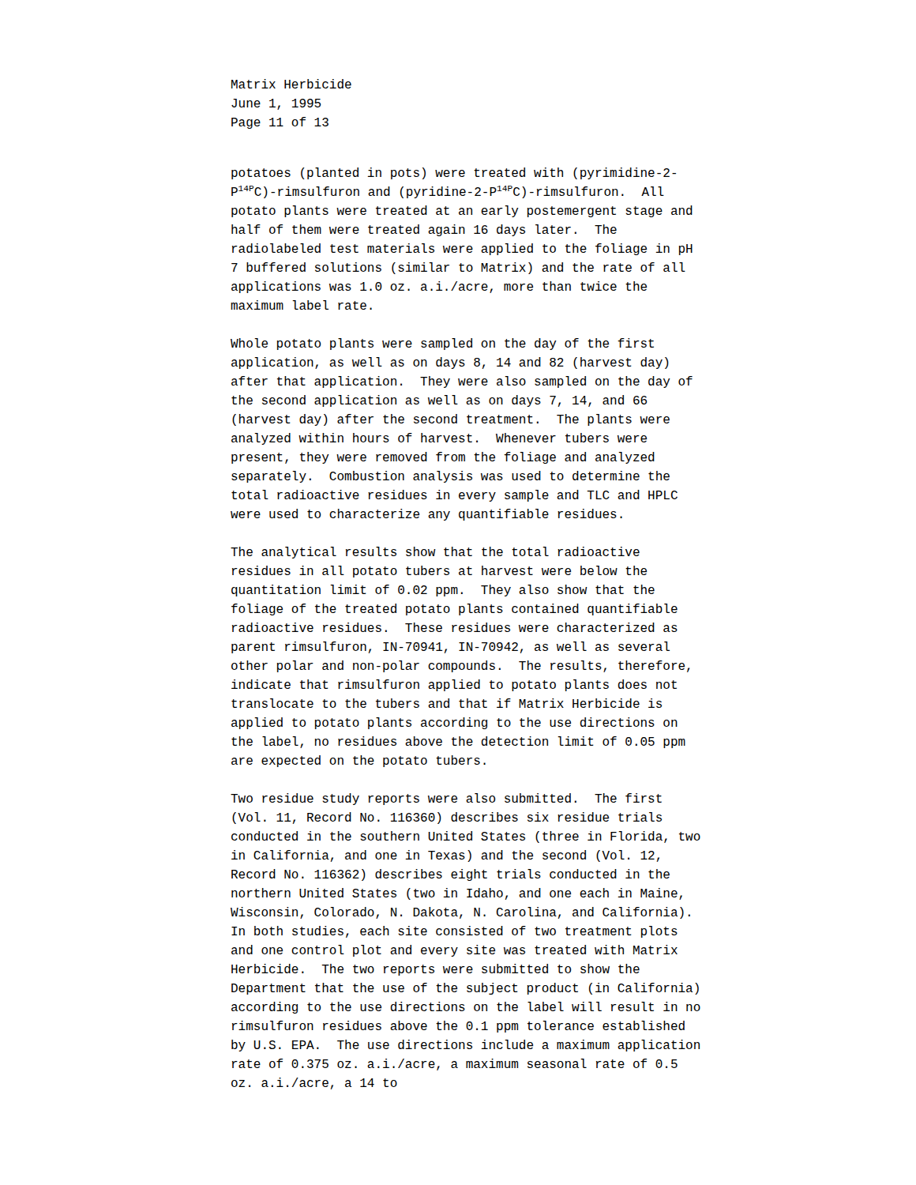Matrix Herbicide
June 1, 1995
Page 11 of 13
potatoes (planted in pots) were treated with (pyrimidine-2-P14PC)-rimsulfuron and (pyridine-2-P14PC)-rimsulfuron. All potato plants were treated at an early postemergent stage and half of them were treated again 16 days later. The radiolabeled test materials were applied to the foliage in pH 7 buffered solutions (similar to Matrix) and the rate of all applications was 1.0 oz. a.i./acre, more than twice the maximum label rate.
Whole potato plants were sampled on the day of the first application, as well as on days 8, 14 and 82 (harvest day) after that application. They were also sampled on the day of the second application as well as on days 7, 14, and 66 (harvest day) after the second treatment. The plants were analyzed within hours of harvest. Whenever tubers were present, they were removed from the foliage and analyzed separately. Combustion analysis was used to determine the total radioactive residues in every sample and TLC and HPLC were used to characterize any quantifiable residues.
The analytical results show that the total radioactive residues in all potato tubers at harvest were below the quantitation limit of 0.02 ppm. They also show that the foliage of the treated potato plants contained quantifiable radioactive residues. These residues were characterized as parent rimsulfuron, IN-70941, IN-70942, as well as several other polar and non-polar compounds. The results, therefore, indicate that rimsulfuron applied to potato plants does not translocate to the tubers and that if Matrix Herbicide is applied to potato plants according to the use directions on the label, no residues above the detection limit of 0.05 ppm are expected on the potato tubers.
Two residue study reports were also submitted. The first (Vol. 11, Record No. 116360) describes six residue trials conducted in the southern United States (three in Florida, two in California, and one in Texas) and the second (Vol. 12, Record No. 116362) describes eight trials conducted in the northern United States (two in Idaho, and one each in Maine, Wisconsin, Colorado, N. Dakota, N. Carolina, and California). In both studies, each site consisted of two treatment plots and one control plot and every site was treated with Matrix Herbicide. The two reports were submitted to show the Department that the use of the subject product (in California) according to the use directions on the label will result in no rimsulfuron residues above the 0.1 ppm tolerance established by U.S. EPA. The use directions include a maximum application rate of 0.375 oz. a.i./acre, a maximum seasonal rate of 0.5 oz. a.i./acre, a 14 to